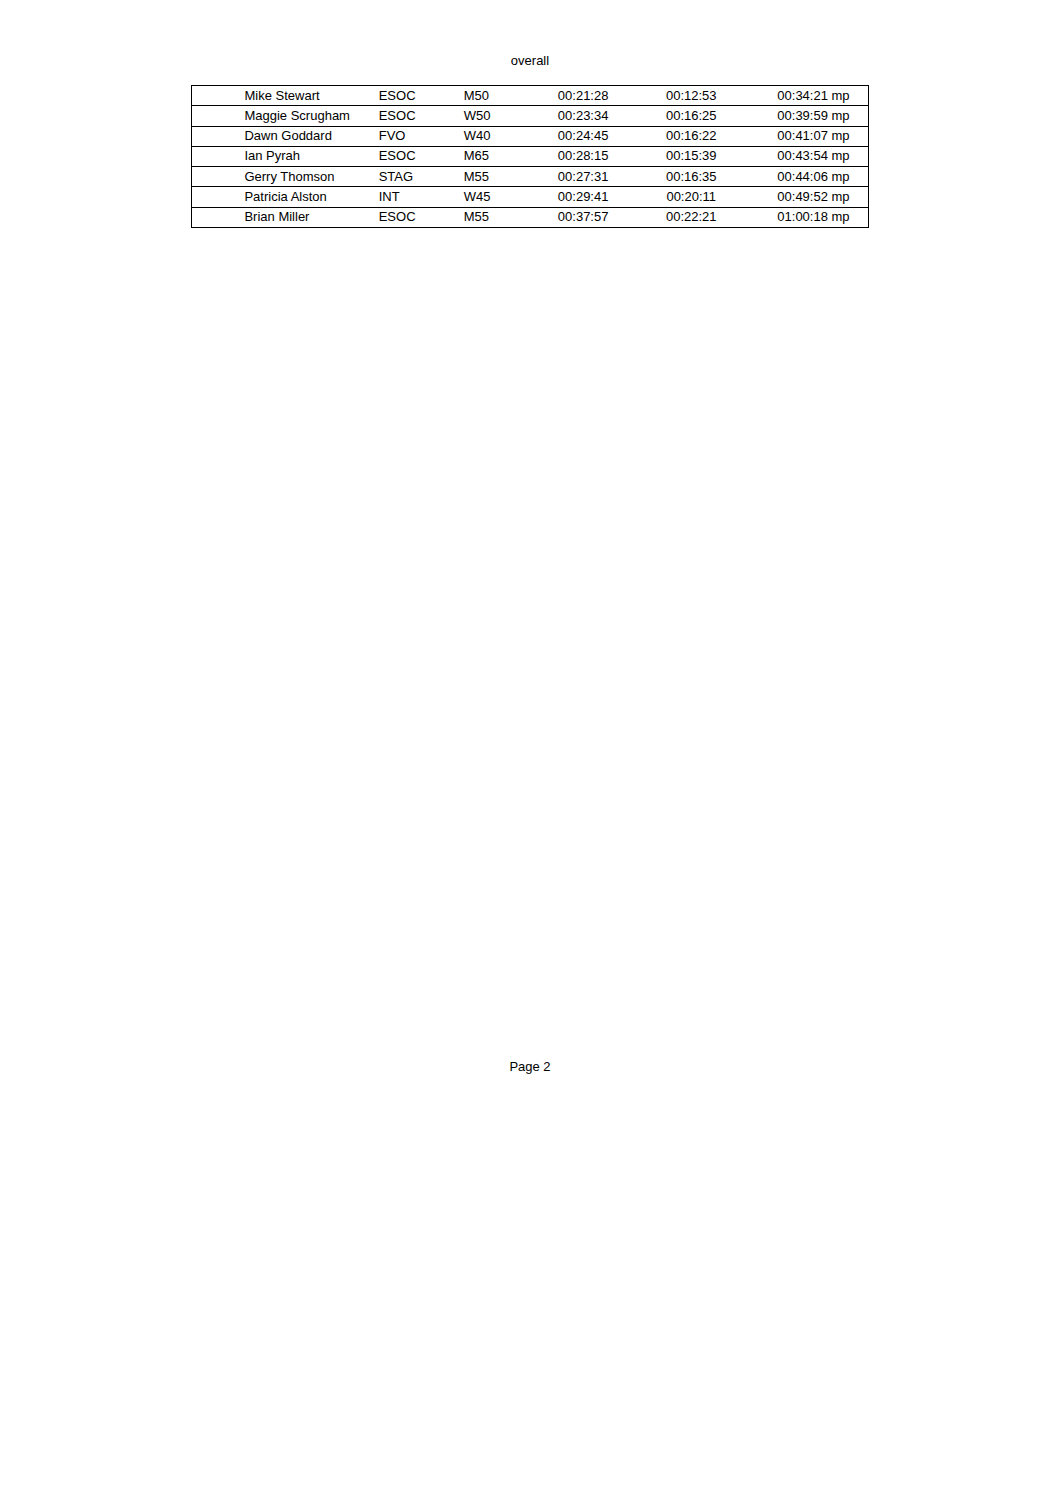overall
| Mike Stewart | ESOC | M50 | 00:21:28 | 00:12:53 | 00:34:21 mp |
| Maggie Scrugham | ESOC | W50 | 00:23:34 | 00:16:25 | 00:39:59 mp |
| Dawn Goddard | FVO | W40 | 00:24:45 | 00:16:22 | 00:41:07 mp |
| Ian Pyrah | ESOC | M65 | 00:28:15 | 00:15:39 | 00:43:54 mp |
| Gerry Thomson | STAG | M55 | 00:27:31 | 00:16:35 | 00:44:06 mp |
| Patricia Alston | INT | W45 | 00:29:41 | 00:20:11 | 00:49:52 mp |
| Brian Miller | ESOC | M55 | 00:37:57 | 00:22:21 | 01:00:18 mp |
Page 2